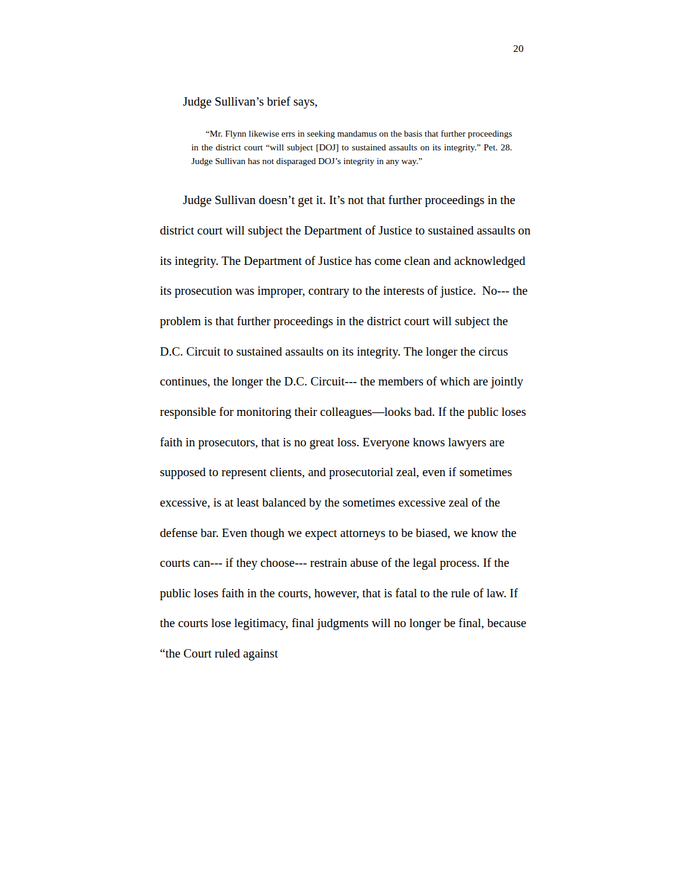20
Judge Sullivan’s brief says,
“Mr. Flynn likewise errs in seeking mandamus on the basis that further proceedings in the district court “will subject [DOJ] to sustained assaults on its integrity.” Pet. 28. Judge Sullivan has not disparaged DOJ’s integrity in any way.”
Judge Sullivan doesn’t get it. It’s not that further proceedings in the district court will subject the Department of Justice to sustained assaults on its integrity. The Department of Justice has come clean and acknowledged its prosecution was improper, contrary to the interests of justice. No--- the problem is that further proceedings in the district court will subject the D.C. Circuit to sustained assaults on its integrity. The longer the circus continues, the longer the D.C. Circuit--- the members of which are jointly responsible for monitoring their colleagues—looks bad. If the public loses faith in prosecutors, that is no great loss. Everyone knows lawyers are supposed to represent clients, and prosecutorial zeal, even if sometimes excessive, is at least balanced by the sometimes excessive zeal of the defense bar. Even though we expect attorneys to be biased, we know the courts can--- if they choose--- restrain abuse of the legal process. If the public loses faith in the courts, however, that is fatal to the rule of law. If the courts lose legitimacy, final judgments will no longer be final, because “the Court ruled against